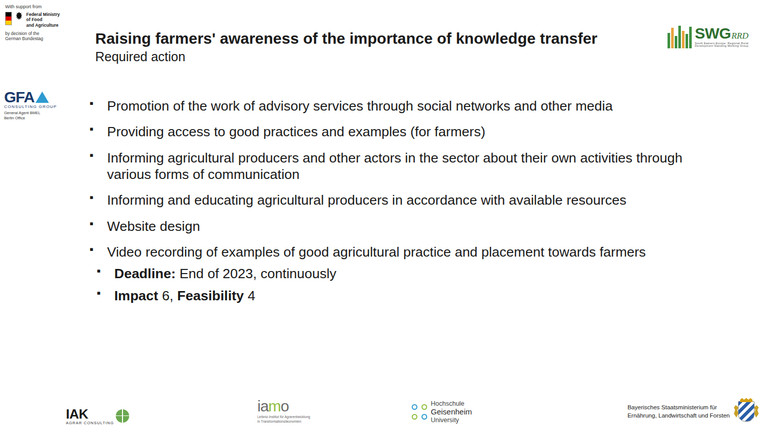With support from
Federal Ministry
of Food
and Agriculture
by decision of the
German Bundestag
GFA
CONSULTING GROUP
General Agent BMEL
Berlin Office
Raising farmers' awareness of the importance of knowledge transfer
Required action
SWG RRD
South Eastern Europe Regional Rural Development Standing Working Group
Promotion of the work of advisory services through social networks and other media
Providing access to good practices and examples (for farmers)
Informing agricultural producers and other actors in the sector about their own activities through various forms of communication
Informing and educating agricultural producers in accordance with available resources
Website design
Video recording of examples of good agricultural practice and placement towards farmers
Deadline: End of 2023, continuously
Impact 6, Feasibility 4
IAK
AGRAR CONSULTING
iamo
Leibniz-Institut für Agrarentwicklung
in Transformationsökonomien
Hochschule
Geisenheim
University
Bayerisches Staatsministerium für
Ernährung, Landwirtschaft und Forsten